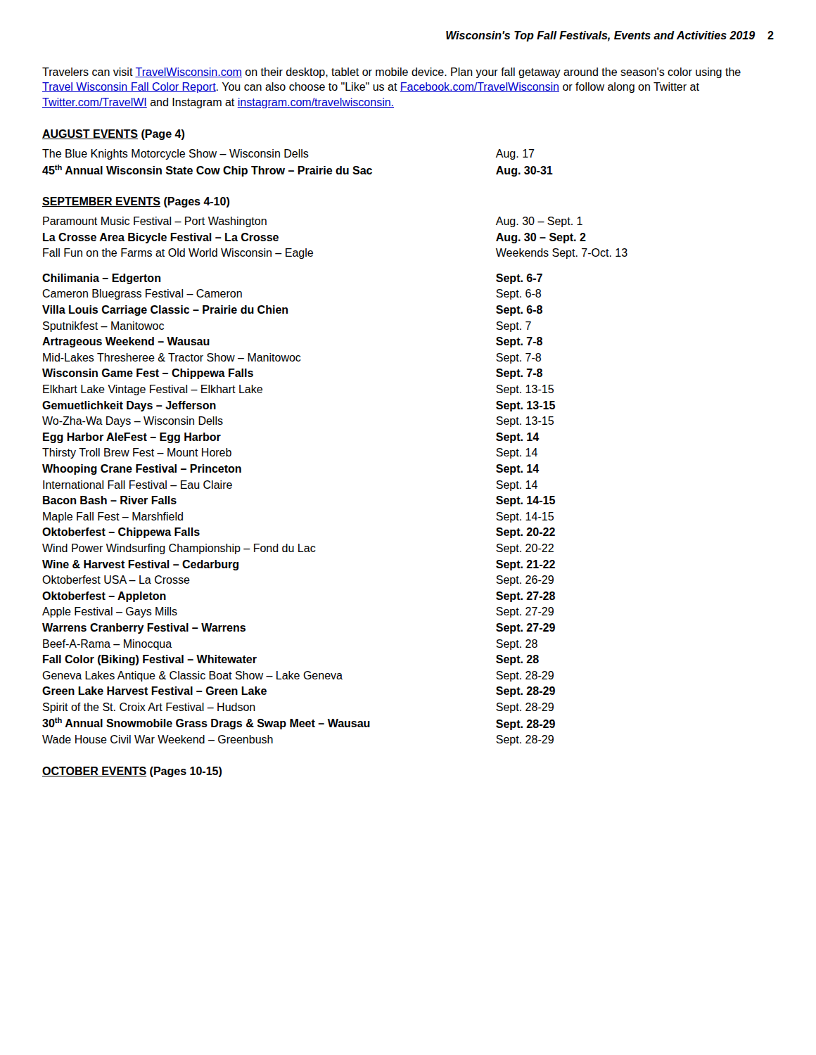Wisconsin's Top Fall Festivals, Events and Activities 20192
Travelers can visit TravelWisconsin.com on their desktop, tablet or mobile device. Plan your fall getaway around the season's color using the Travel Wisconsin Fall Color Report. You can also choose to "Like" us at Facebook.com/TravelWisconsin or follow along on Twitter at Twitter.com/TravelWI and Instagram at instagram.com/travelwisconsin.
AUGUST EVENTS (Page 4)
| The Blue Knights Motorcycle Show – Wisconsin Dells | Aug. 17 |
| 45 th Annual Wisconsin State Cow Chip Throw – Prairie du Sac | Aug. 30-31 |
SEPTEMBER EVENTS (Pages 4-10)
| Paramount Music Festival – Port Washington | Aug. 30 – Sept. 1 |
| La Crosse Area Bicycle Festival – La Crosse | Aug. 30 – Sept. 2 |
| Fall Fun on the Farms at Old World Wisconsin – Eagle | Weekends Sept. 7-Oct. 13 |
| Chilimania – Edgerton | Sept. 6-7 |
| Cameron Bluegrass Festival – Cameron | Sept. 6-8 |
| Villa Louis Carriage Classic – Prairie du Chien | Sept. 6-8 |
| Sputnikfest – Manitowoc | Sept. 7 |
| Artrageous Weekend – Wausau | Sept. 7-8 |
| Mid-Lakes Thresheree & Tractor Show – Manitowoc | Sept. 7-8 |
| Wisconsin Game Fest – Chippewa Falls | Sept. 7-8 |
| Elkhart Lake Vintage Festival – Elkhart Lake | Sept. 13-15 |
| Gemuetlichkeit Days – Jefferson | Sept. 13-15 |
| Wo-Zha-Wa Days – Wisconsin Dells | Sept. 13-15 |
| Egg Harbor AleFest – Egg Harbor | Sept. 14 |
| Thirsty Troll Brew Fest – Mount Horeb | Sept. 14 |
| Whooping Crane Festival – Princeton | Sept. 14 |
| International Fall Festival – Eau Claire | Sept. 14 |
| Bacon Bash – River Falls | Sept. 14-15 |
| Maple Fall Fest – Marshfield | Sept. 14-15 |
| Oktoberfest – Chippewa Falls | Sept. 20-22 |
| Wind Power Windsurfing Championship – Fond du Lac | Sept. 20-22 |
| Wine & Harvest Festival – Cedarburg | Sept. 21-22 |
| Oktoberfest USA – La Crosse | Sept. 26-29 |
| Oktoberfest – Appleton | Sept. 27-28 |
| Apple Festival – Gays Mills | Sept. 27-29 |
| Warrens Cranberry Festival – Warrens | Sept. 27-29 |
| Beef-A-Rama – Minocqua | Sept. 28 |
| Fall Color (Biking) Festival – Whitewater | Sept. 28 |
| Geneva Lakes Antique & Classic Boat Show – Lake Geneva | Sept. 28-29 |
| Green Lake Harvest Festival – Green Lake | Sept. 28-29 |
| Spirit of the St. Croix Art Festival – Hudson | Sept. 28-29 |
| 30 th Annual Snowmobile Grass Drags & Swap Meet – Wausau | Sept. 28-29 |
| Wade House Civil War Weekend – Greenbush | Sept. 28-29 |
OCTOBER EVENTS (Pages 10-15)